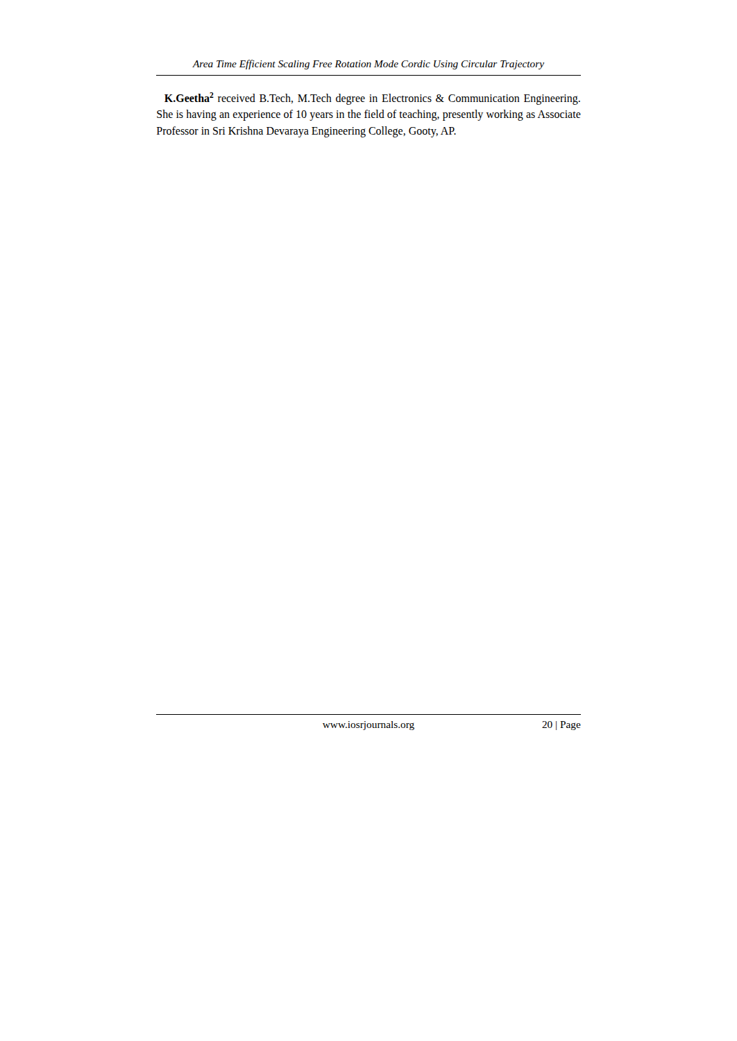Area Time Efficient Scaling Free Rotation Mode Cordic Using Circular Trajectory
K.Geetha2 received B.Tech, M.Tech degree in Electronics & Communication Engineering. She is having an experience of 10 years in the field of teaching, presently working as Associate Professor in Sri Krishna Devaraya Engineering College, Gooty, AP.
www.iosrjournals.org 20 | Page